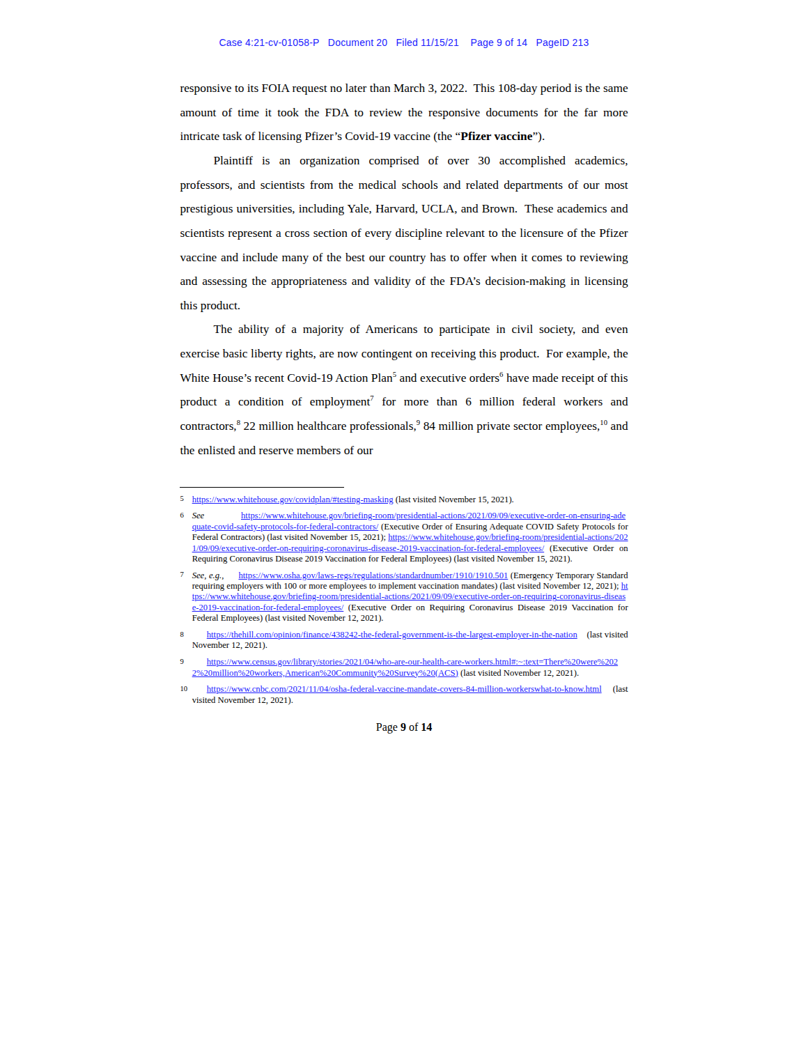Case 4:21-cv-01058-P Document 20 Filed 11/15/21 Page 9 of 14 PageID 213
responsive to its FOIA request no later than March 3, 2022. This 108-day period is the same amount of time it took the FDA to review the responsive documents for the far more intricate task of licensing Pfizer’s Covid-19 vaccine (the “Pfizer vaccine”).
Plaintiff is an organization comprised of over 30 accomplished academics, professors, and scientists from the medical schools and related departments of our most prestigious universities, including Yale, Harvard, UCLA, and Brown. These academics and scientists represent a cross section of every discipline relevant to the licensure of the Pfizer vaccine and include many of the best our country has to offer when it comes to reviewing and assessing the appropriateness and validity of the FDA’s decision-making in licensing this product.
The ability of a majority of Americans to participate in civil society, and even exercise basic liberty rights, are now contingent on receiving this product. For example, the White House’s recent Covid-19 Action Plan5 and executive orders6 have made receipt of this product a condition of employment7 for more than 6 million federal workers and contractors,8 22 million healthcare professionals,9 84 million private sector employees,10 and the enlisted and reserve members of our
5 https://www.whitehouse.gov/covidplan/#testing-masking (last visited November 15, 2021).
6 See https://www.whitehouse.gov/briefing-room/presidential-actions/2021/09/09/executive-order-on-ensuring-adequate-covid-safety-protocols-for-federal-contractors/ (Executive Order of Ensuring Adequate COVID Safety Protocols for Federal Contractors) (last visited November 15, 2021); https://www.whitehouse.gov/briefing-room/presidential-actions/2021/09/09/executive-order-on-requiring-coronavirus-disease-2019-vaccination-for-federal-employees/ (Executive Order on Requiring Coronavirus Disease 2019 Vaccination for Federal Employees) (last visited November 15, 2021).
7 See, e.g., https://www.osha.gov/laws-regs/regulations/standardnumber/1910/1910.501 (Emergency Temporary Standard requiring employers with 100 or more employees to implement vaccination mandates) (last visited November 12, 2021); https://www.whitehouse.gov/briefing-room/presidential-actions/2021/09/09/executive-order-on-requiring-coronavirus-disease-2019-vaccination-for-federal-employees/ (Executive Order on Requiring Coronavirus Disease 2019 Vaccination for Federal Employees) (last visited November 12, 2021).
8 https://thehill.com/opinion/finance/438242-the-federal-government-is-the-largest-employer-in-the-nation (last visited November 12, 2021).
9 https://www.census.gov/library/stories/2021/04/who-are-our-health-care-workers.html#:~:text=There%20were%2022%20million%20workers,American%20Community%20Survey%20(ACS) (last visited November 12, 2021).
10 https://www.cnbc.com/2021/11/04/osha-federal-vaccine-mandate-covers-84-million-workerswhat-to-know.html (last visited November 12, 2021).
Page 9 of 14